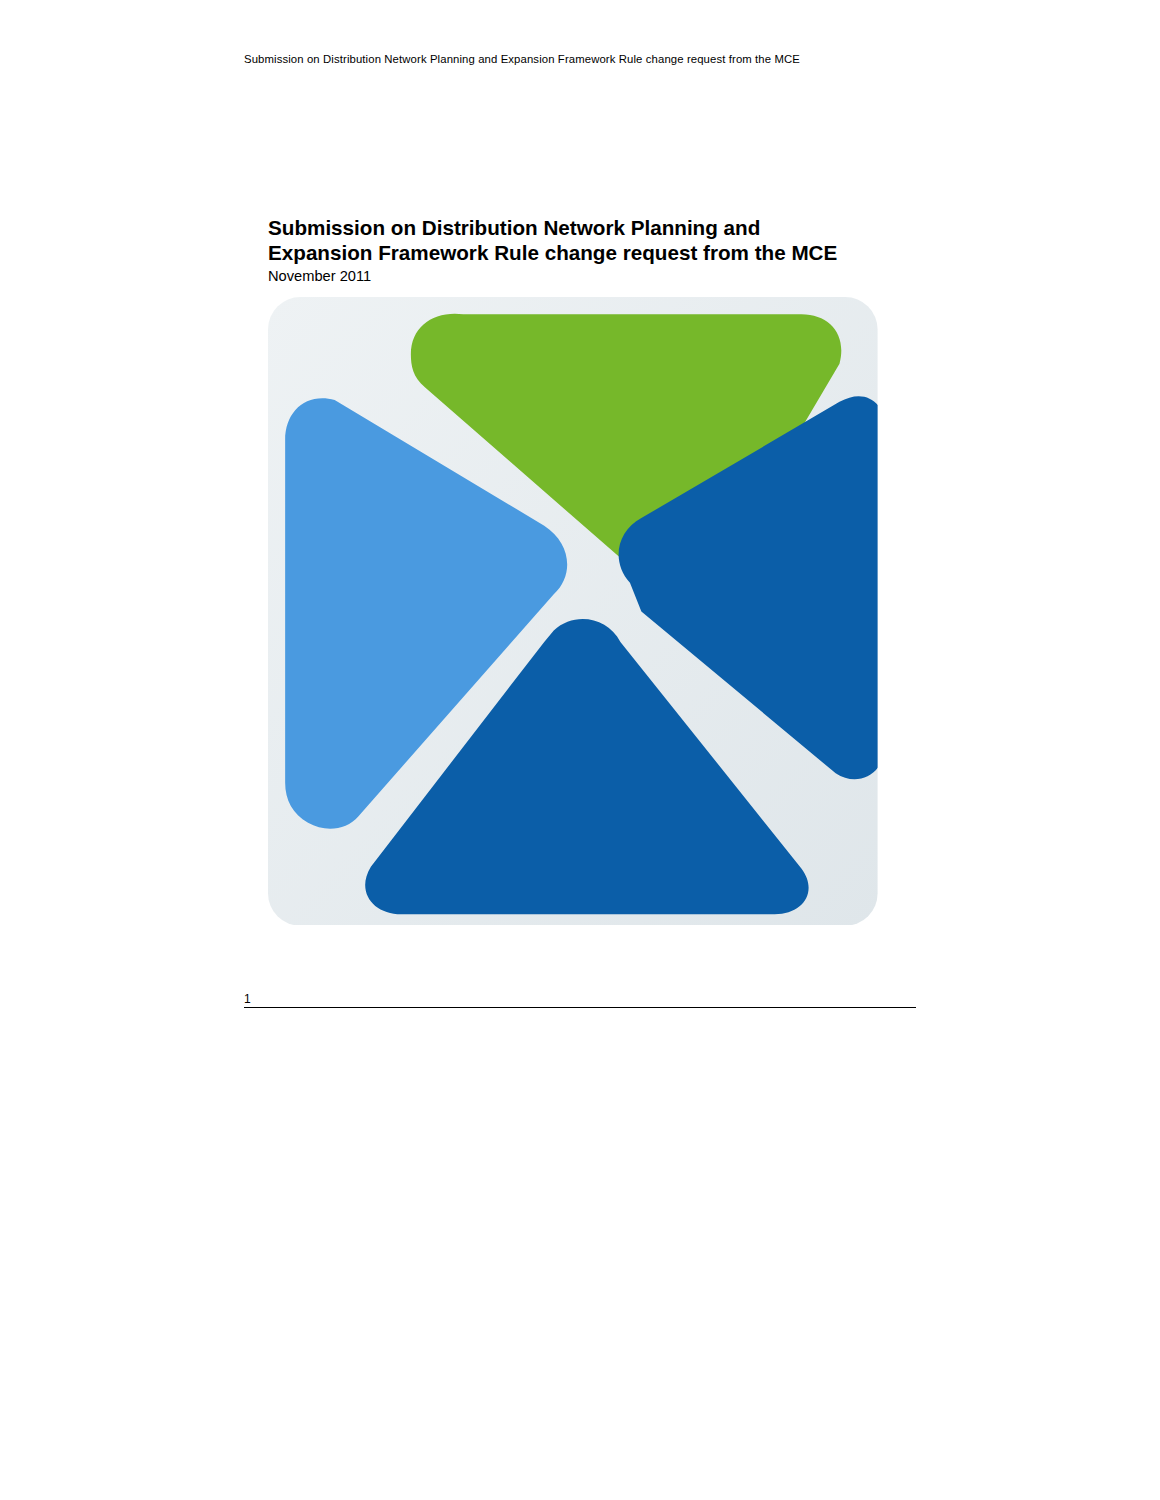Submission on Distribution Network Planning and Expansion Framework Rule change request from the MCE
Submission on Distribution Network Planning and Expansion Framework Rule change request from the MCE
November 2011
1